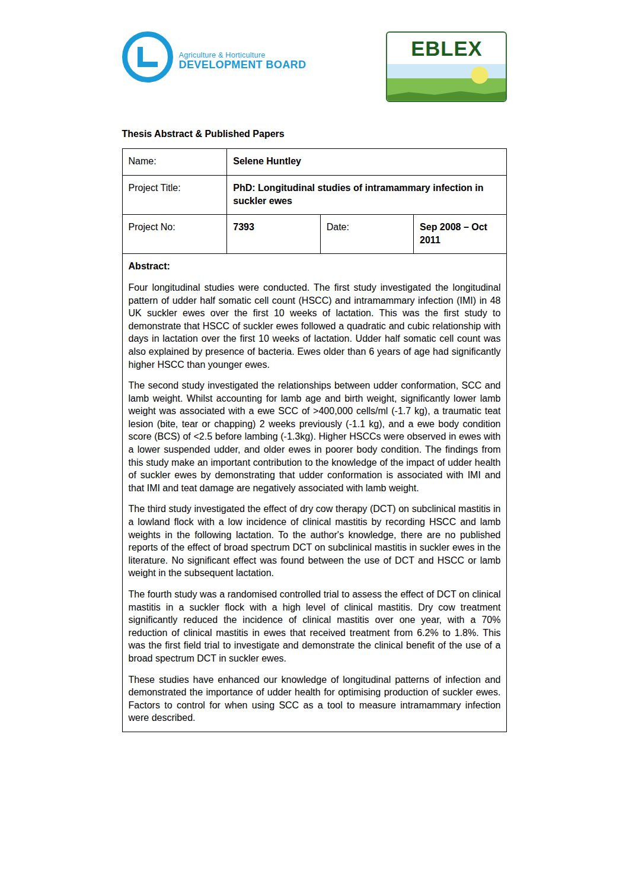Agriculture & Horticulture
DEVELOPMENT BOARD
EBLEX
Thesis Abstract & Published Papers
| Name: | Selene Huntley |
| Project Title: | PhD: Longitudinal studies of intramammary infection in suckler ewes |
| Project No: | 7393 | Date: | Sep 2008 – Oct 2011 |
| Abstract: Four longitudinal studies were conducted. The first study investigated the longitudinal pattern of udder half somatic cell count (HSCC) and intramammary infection (IMI) in 48 UK suckler ewes over the first 10 weeks of lactation. This was the first study to demonstrate that HSCC of suckler ewes followed a quadratic and cubic relationship with days in lactation over the first 10 weeks of lactation. Udder half somatic cell count was also explained by presence of bacteria. Ewes older than 6 years of age had significantly higher HSCC than younger ewes. The second study investigated the relationships between udder conformation, SCC and lamb weight. Whilst accounting for lamb age and birth weight, significantly lower lamb weight was associated with a ewe SCC of >400,000 cells/ml (-1.7 kg), a traumatic teat lesion (bite, tear or chapping) 2 weeks previously (-1.1 kg), and a ewe body condition score (BCS) of <2.5 before lambing (-1.3kg). Higher HSCCs were observed in ewes with a lower suspended udder, and older ewes in poorer body condition. The findings from this study make an important contribution to the knowledge of the impact of udder health of suckler ewes by demonstrating that udder conformation is associated with IMI and that IMI and teat damage are negatively associated with lamb weight. The third study investigated the effect of dry cow therapy (DCT) on subclinical mastitis in a lowland flock with a low incidence of clinical mastitis by recording HSCC and lamb weights in the following lactation. To the author's knowledge, there are no published reports of the effect of broad spectrum DCT on subclinical mastitis in suckler ewes in the literature. No significant effect was found between the use of DCT and HSCC or lamb weight in the subsequent lactation. The fourth study was a randomised controlled trial to assess the effect of DCT on clinical mastitis in a suckler flock with a high level of clinical mastitis. Dry cow treatment significantly reduced the incidence of clinical mastitis over one year, with a 70% reduction of clinical mastitis in ewes that received treatment from 6.2% to 1.8%. This was the first field trial to investigate and demonstrate the clinical benefit of the use of a broad spectrum DCT in suckler ewes. These studies have enhanced our knowledge of longitudinal patterns of infection and demonstrated the importance of udder health for optimising production of suckler ewes. Factors to control for when using SCC as a tool to measure intramammary infection were described. |